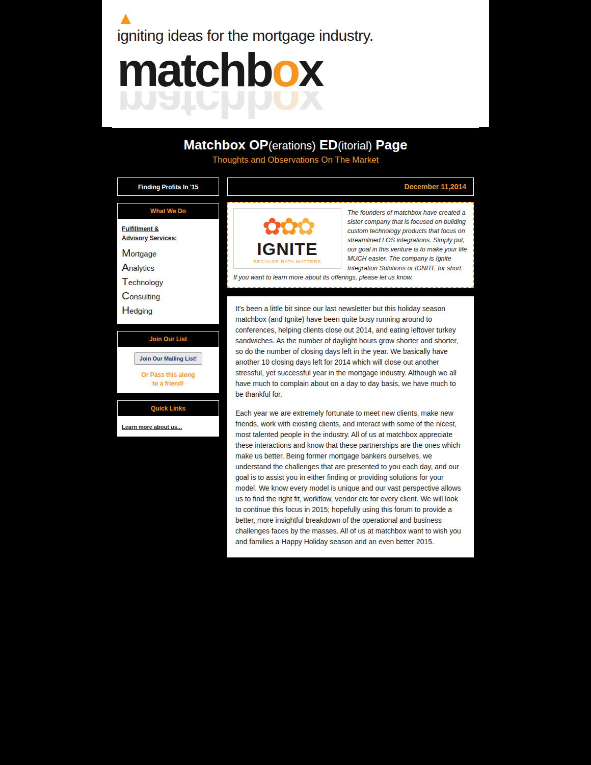▲
igniting ideas for the mortgage industry.
matchbox
matchbox
Matchbox OP(erations) ED(itorial) Page
Thoughts and Observations On The Market
| Finding Profits In '15 What We Do Fulfillment & Advisory Services: M ortgage A nalytics T echnology C onsulting H edging Join Our List Join Our Mailing List! Or Pass this along to a friend! Quick Links Learn more about us... | December 11,2014 ✿ ✿ ✿ IGNITE BECAUSE DATA MATTERS The founders of matchbox have created a sister company that is focused on building custom technology products that focus on streamlined LOS integrations. Simply put, our goal in this venture is to make your life MUCH easier. The company is Ignite Integration Solutions or IGNITE for short. If you want to learn more about its offerings, please let us know. It's been a little bit since our last newsletter but this holiday season matchbox (and Ignite) have been quite busy running around to conferences, helping clients close out 2014, and eating leftover turkey sandwiches. As the number of daylight hours grow shorter and shorter, so do the number of closing days left in the year. We basically have another 10 closing days left for 2014 which will close out another stressful, yet successful year in the mortgage industry. Although we all have much to complain about on a day to day basis, we have much to be thankful for. Each year we are extremely fortunate to meet new clients, make new friends, work with existing clients, and interact with some of the nicest, most talented people in the industry. All of us at matchbox appreciate these interactions and know that these partnerships are the ones which make us better. Being former mortgage bankers ourselves, we understand the challenges that are presented to you each day, and our goal is to assist you in either finding or providing solutions for your model. We know every model is unique and our vast perspective allows us to find the right fit, workflow, vendor etc for every client. We will look to continue this focus in 2015; hopefully using this forum to provide a better, more insightful breakdown of the operational and business challenges faces by the masses. All of us at matchbox want to wish you and families a Happy Holiday season and an even better 2015. |